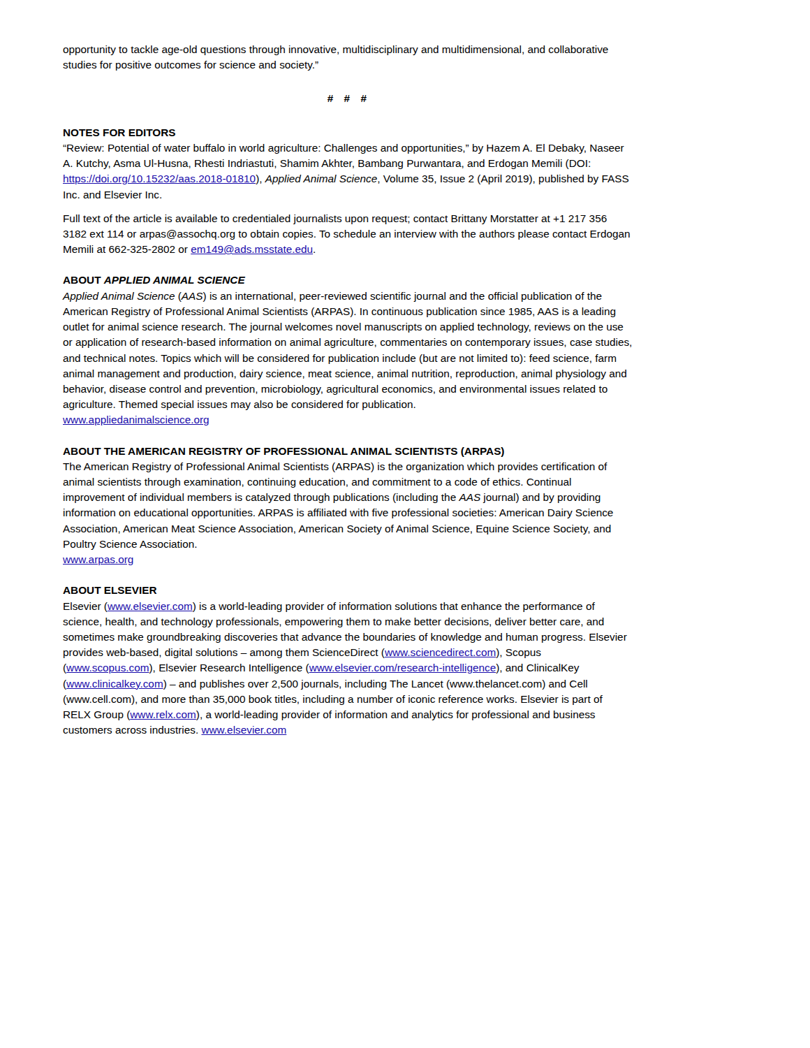opportunity to tackle age-old questions through innovative, multidisciplinary and multidimensional, and collaborative studies for positive outcomes for science and society.”
# # #
Notes for Editors
“Review: Potential of water buffalo in world agriculture: Challenges and opportunities,” by Hazem A. El Debaky, Naseer A. Kutchy, Asma Ul-Husna, Rhesti Indriastuti, Shamim Akhter, Bambang Purwantara, and Erdogan Memili (DOI: https://doi.org/10.15232/aas.2018-01810), Applied Animal Science, Volume 35, Issue 2 (April 2019), published by FASS Inc. and Elsevier Inc.
Full text of the article is available to credentialed journalists upon request; contact Brittany Morstatter at +1 217 356 3182 ext 114 or arpas@assochq.org to obtain copies. To schedule an interview with the authors please contact Erdogan Memili at 662-325-2802 or em149@ads.msstate.edu.
About Applied Animal Science
Applied Animal Science (AAS) is an international, peer-reviewed scientific journal and the official publication of the American Registry of Professional Animal Scientists (ARPAS). In continuous publication since 1985, AAS is a leading outlet for animal science research. The journal welcomes novel manuscripts on applied technology, reviews on the use or application of research-based information on animal agriculture, commentaries on contemporary issues, case studies, and technical notes. Topics which will be considered for publication include (but are not limited to): feed science, farm animal management and production, dairy science, meat science, animal nutrition, reproduction, animal physiology and behavior, disease control and prevention, microbiology, agricultural economics, and environmental issues related to agriculture. Themed special issues may also be considered for publication.
www.appliedanimalscience.org
About the American Registry of Professional Animal Scientists (ARPAS)
The American Registry of Professional Animal Scientists (ARPAS) is the organization which provides certification of animal scientists through examination, continuing education, and commitment to a code of ethics. Continual improvement of individual members is catalyzed through publications (including the AAS journal) and by providing information on educational opportunities. ARPAS is affiliated with five professional societies: American Dairy Science Association, American Meat Science Association, American Society of Animal Science, Equine Science Society, and Poultry Science Association.
www.arpas.org
About Elsevier
Elsevier (www.elsevier.com) is a world-leading provider of information solutions that enhance the performance of science, health, and technology professionals, empowering them to make better decisions, deliver better care, and sometimes make groundbreaking discoveries that advance the boundaries of knowledge and human progress. Elsevier provides web-based, digital solutions – among them ScienceDirect (www.sciencedirect.com), Scopus (www.scopus.com), Elsevier Research Intelligence (www.elsevier.com/research-intelligence), and ClinicalKey (www.clinicalkey.com) – and publishes over 2,500 journals, including The Lancet (www.thelancet.com) and Cell (www.cell.com), and more than 35,000 book titles, including a number of iconic reference works. Elsevier is part of RELX Group (www.relx.com), a world-leading provider of information and analytics for professional and business customers across industries. www.elsevier.com